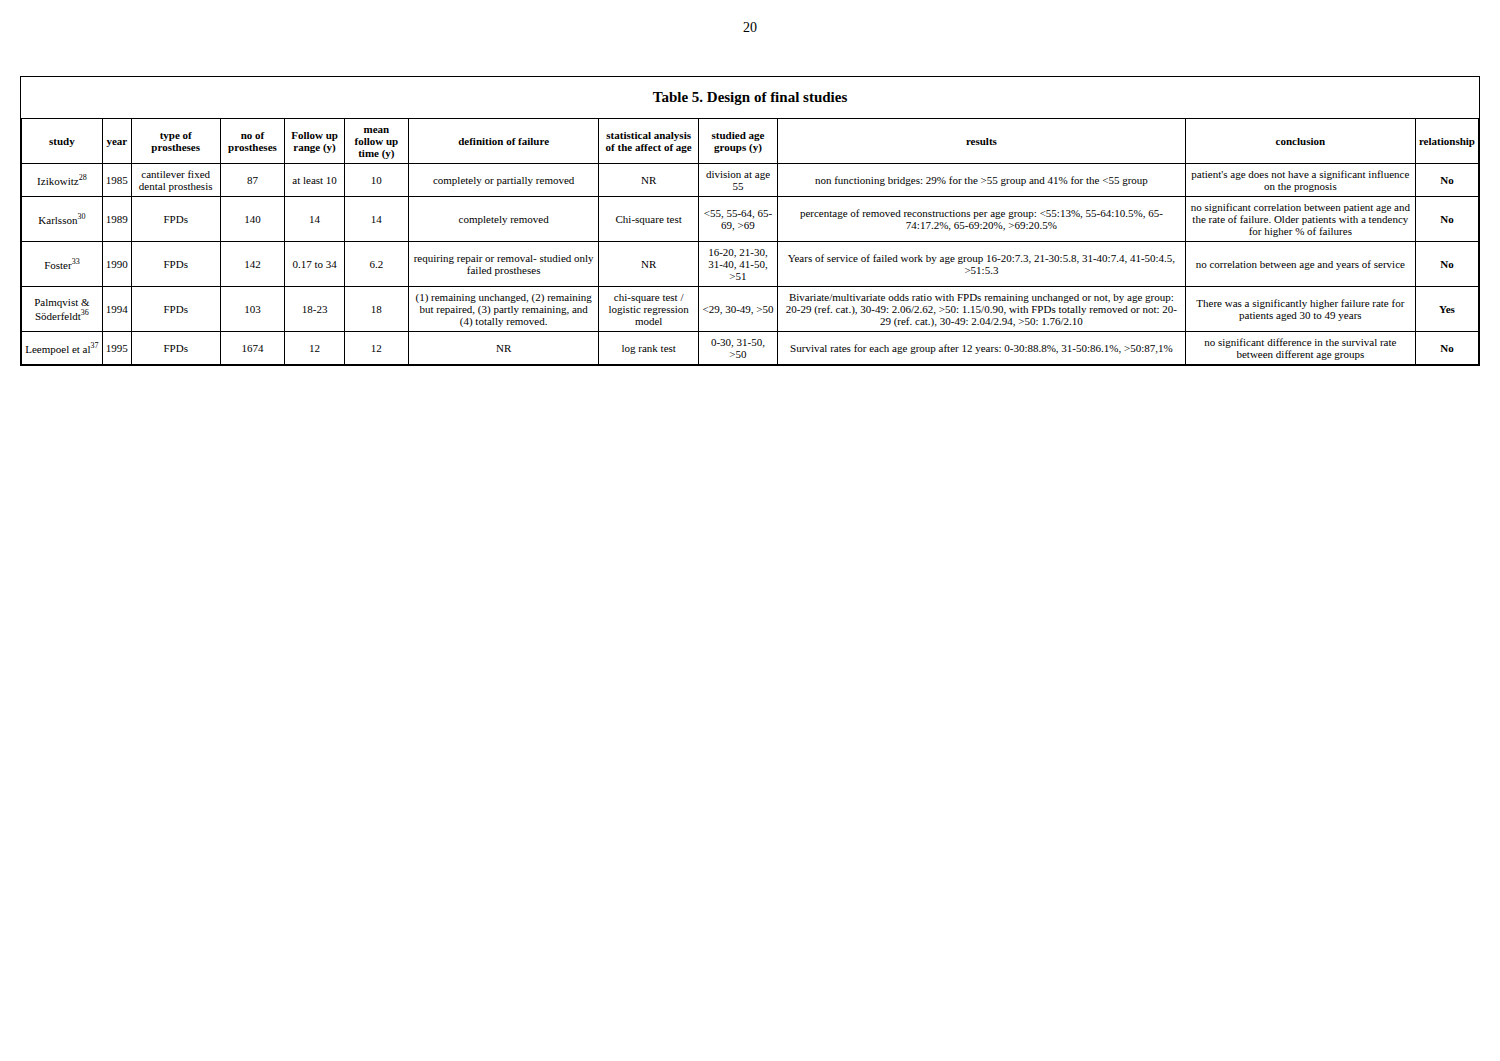20
Table 5. Design of final studies
| study | year | type of prostheses | no of prostheses | Follow up range (y) | mean follow up time (y) | definition of failure | statistical analysis of the affect of age | studied age groups (y) | results | conclusion | relationship |
| --- | --- | --- | --- | --- | --- | --- | --- | --- | --- | --- | --- |
| Izikowitz 28 | 1985 | cantilever fixed dental prosthesis | 87 | at least 10 | 10 | completely or partially removed | NR | division at age 55 | non functioning bridges: 29% for the >55 group and 41% for the <55 group | patient's age does not have a significant influence on the prognosis | No |
| Karlsson 30 | 1989 | FPDs | 140 | 14 | 14 | completely removed | Chi-square test | <55, 55-64, 65-69, >69 | percentage of removed reconstructions per age group: <55:13%, 55-64:10.5%, 65-74:17.2%, 65-69:20%, >69:20.5% | no significant correlation between patient age and the rate of failure. Older patients with a tendency for higher % of failures | No |
| Foster 33 | 1990 | FPDs | 142 | 0.17 to 34 | 6.2 | requiring repair or removal- studied only failed prostheses | NR | 16-20, 21-30, 31-40, 41-50, >51 | Years of service of failed work by age group 16-20:7.3, 21-30:5.8, 31-40:7.4, 41-50:4.5, >51:5.3 | no correlation between age and years of service | No |
| Palmqvist & Söderfeldt 36 | 1994 | FPDs | 103 | 18-23 | 18 | (1) remaining unchanged, (2) remaining but repaired, (3) partly remaining, and (4) totally removed. | chi-square test / logistic regression model | <29, 30-49, >50 | Bivariate/multivariate odds ratio with FPDs remaining unchanged or not, by age group: 20-29 (ref. cat.), 30-49: 2.06/2.62, >50: 1.15/0.90, with FPDs totally removed or not: 20-29 (ref. cat.), 30-49: 2.04/2.94, >50: 1.76/2.10 | There was a significantly higher failure rate for patients aged 30 to 49 years | Yes |
| Leempoel et al 37 | 1995 | FPDs | 1674 | 12 | 12 | NR | log rank test | 0-30, 31-50, >50 | Survival rates for each age group after 12 years: 0-30:88.8%, 31-50:86.1%, >50:87,1% | no significant difference in the survival rate between different age groups | No |